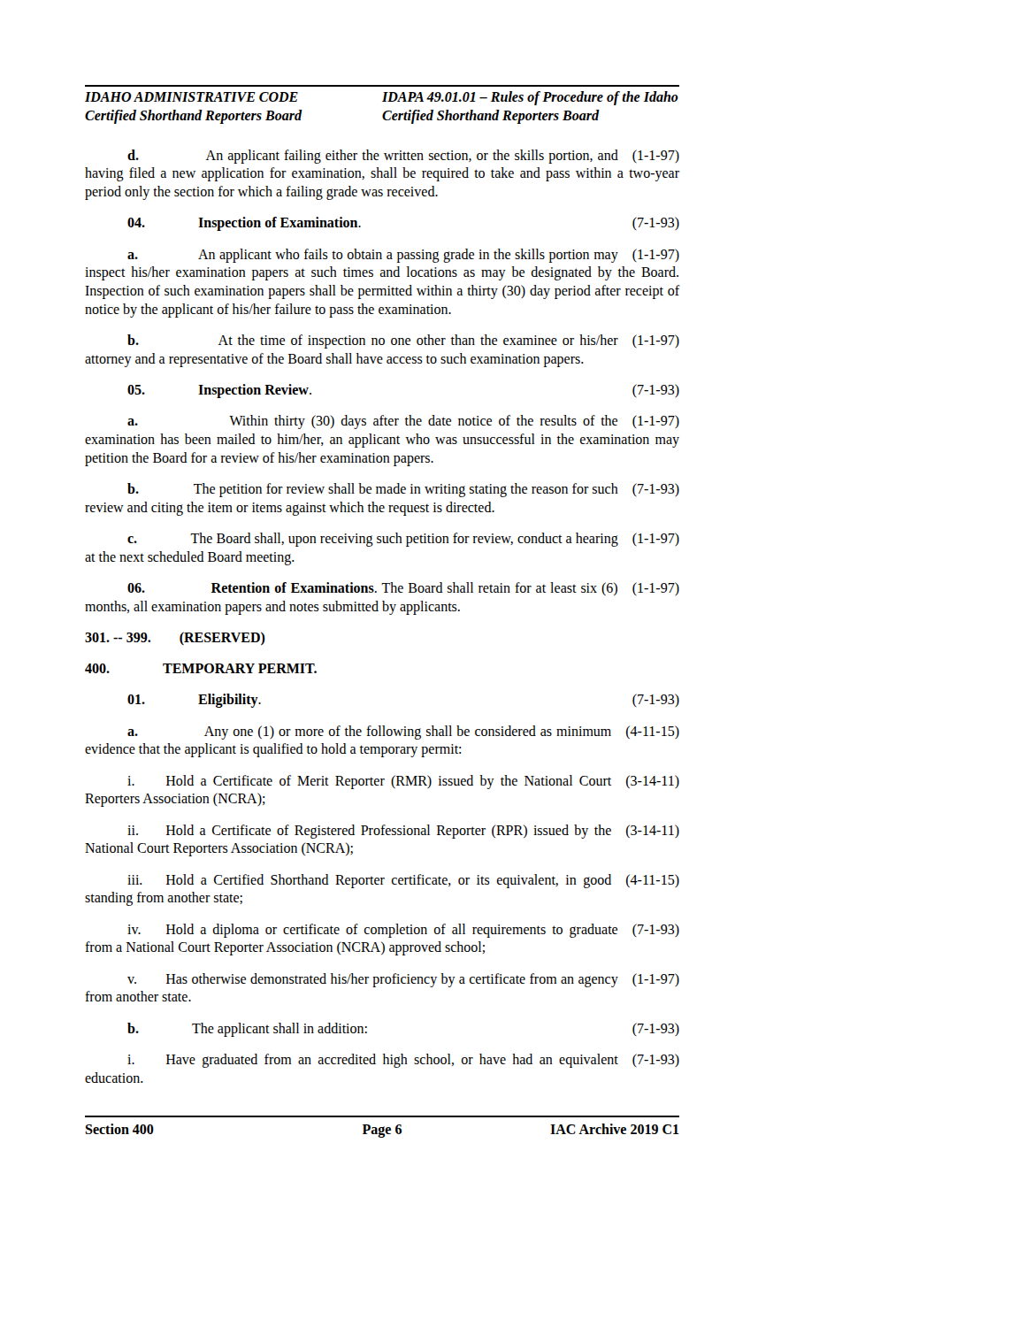| IDAHO ADMINISTRATIVE CODE Certified Shorthand Reporters Board | IDAPA 49.01.01 – Rules of Procedure of the Idaho Certified Shorthand Reporters Board |
(1-1-97) d. An applicant failing either the written section, or the skills portion, and having filed a new application for examination, shall be required to take and pass within a two-year period only the section for which a failing grade was received.
(7-1-93) 04. Inspection of Examination.
(1-1-97) a. An applicant who fails to obtain a passing grade in the skills portion may inspect his/her examination papers at such times and locations as may be designated by the Board. Inspection of such examination papers shall be permitted within a thirty (30) day period after receipt of notice by the applicant of his/her failure to pass the examination.
(1-1-97) b. At the time of inspection no one other than the examinee or his/her attorney and a representative of the Board shall have access to such examination papers.
(7-1-93) 05. Inspection Review.
(1-1-97) a. Within thirty (30) days after the date notice of the results of the examination has been mailed to him/her, an applicant who was unsuccessful in the examination may petition the Board for a review of his/her examination papers.
(7-1-93) b. The petition for review shall be made in writing stating the reason for such review and citing the item or items against which the request is directed.
(1-1-97) c. The Board shall, upon receiving such petition for review, conduct a hearing at the next scheduled Board meeting.
(1-1-97) 06. Retention of Examinations. The Board shall retain for at least six (6) months, all examination papers and notes submitted by applicants.
301. -- 399. (RESERVED)
400. TEMPORARY PERMIT.
(7-1-93) 01. Eligibility.
(4-11-15) a. Any one (1) or more of the following shall be considered as minimum evidence that the applicant is qualified to hold a temporary permit:
(3-14-11) i. Hold a Certificate of Merit Reporter (RMR) issued by the National Court Reporters Association (NCRA);
(3-14-11) ii. Hold a Certificate of Registered Professional Reporter (RPR) issued by the National Court Reporters Association (NCRA);
(4-11-15) iii. Hold a Certified Shorthand Reporter certificate, or its equivalent, in good standing from another state;
(7-1-93) iv. Hold a diploma or certificate of completion of all requirements to graduate from a National Court Reporter Association (NCRA) approved school;
(1-1-97) v. Has otherwise demonstrated his/her proficiency by a certificate from an agency from another state.
(7-1-93) b. The applicant shall in addition:
(7-1-93) i. Have graduated from an accredited high school, or have had an equivalent education.
| Section 400 | Page 6 | IAC Archive 2019 C1 |